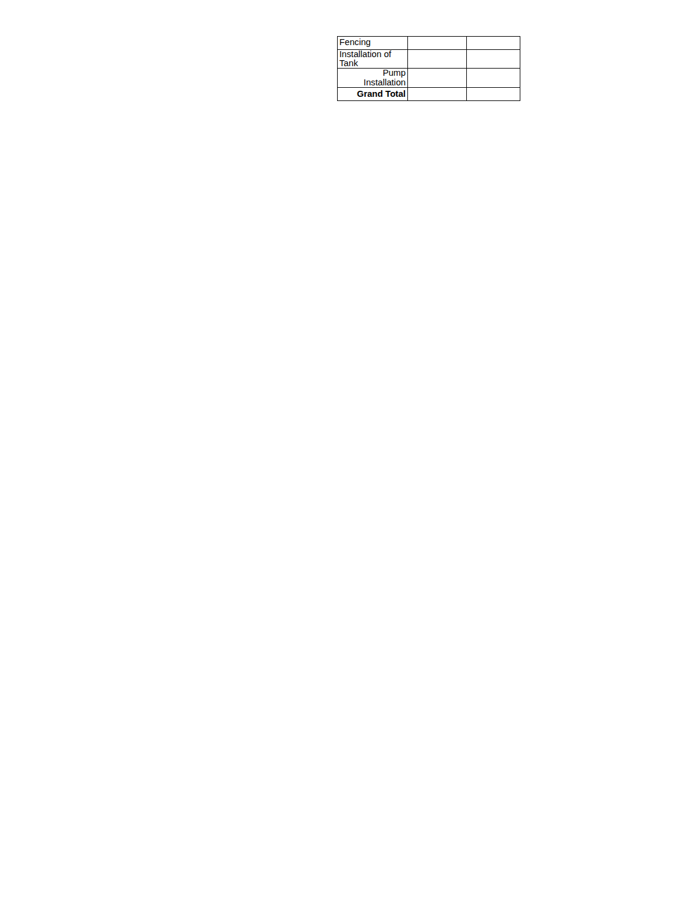| Fencing | | |
| Installation of Tank | | |
| Pump Installation | | |
| Grand Total | | |